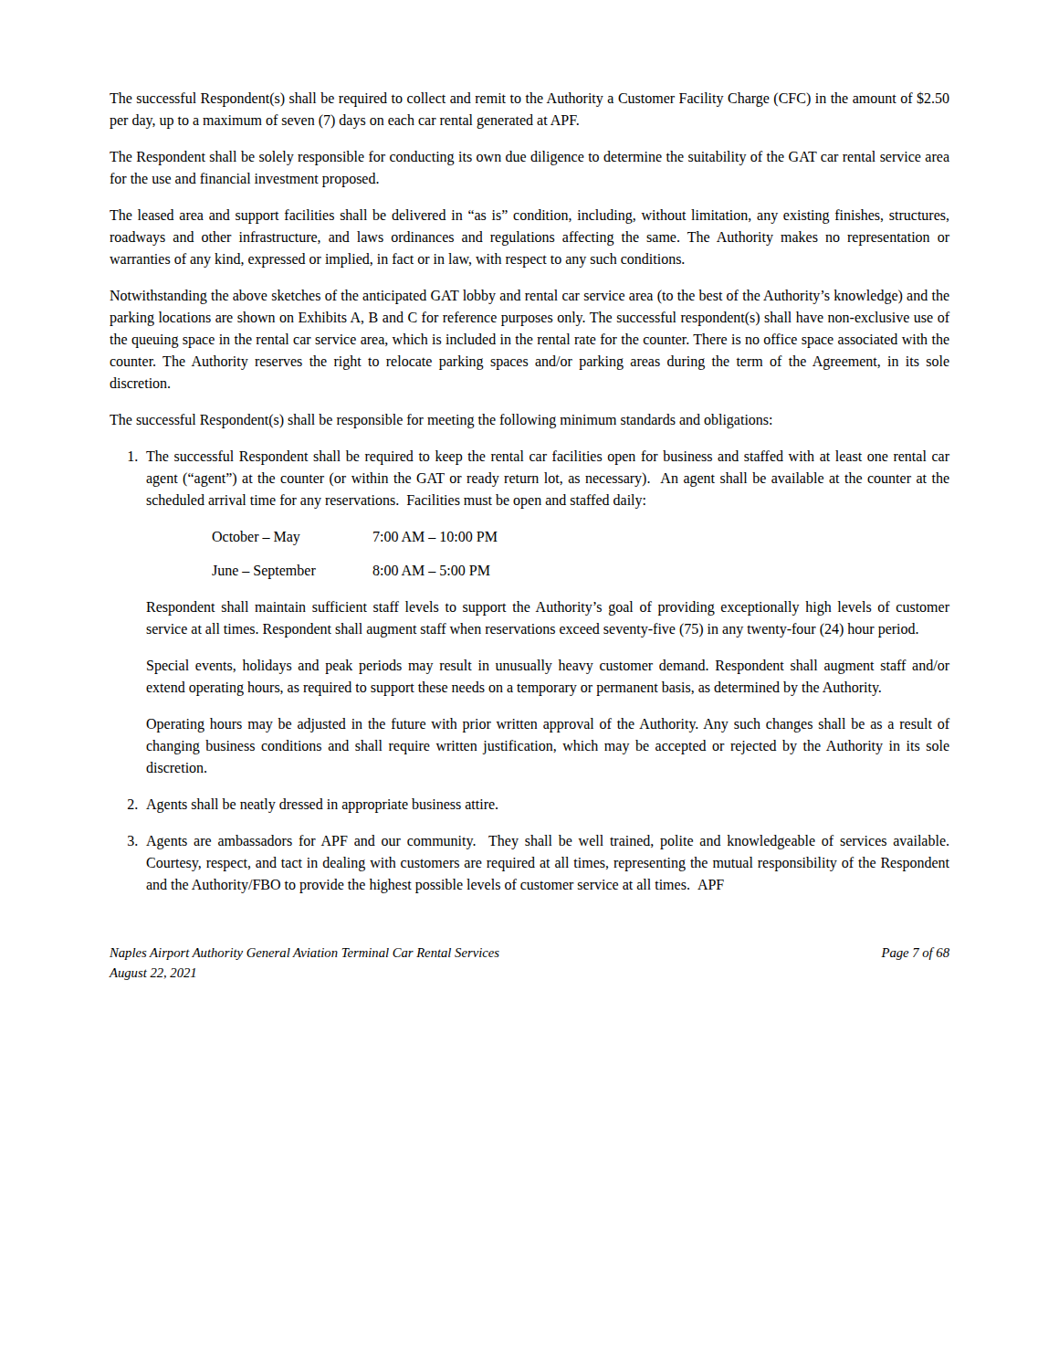The successful Respondent(s) shall be required to collect and remit to the Authority a Customer Facility Charge (CFC) in the amount of $2.50 per day, up to a maximum of seven (7) days on each car rental generated at APF.
The Respondent shall be solely responsible for conducting its own due diligence to determine the suitability of the GAT car rental service area for the use and financial investment proposed.
The leased area and support facilities shall be delivered in “as is” condition, including, without limitation, any existing finishes, structures, roadways and other infrastructure, and laws ordinances and regulations affecting the same. The Authority makes no representation or warranties of any kind, expressed or implied, in fact or in law, with respect to any such conditions.
Notwithstanding the above sketches of the anticipated GAT lobby and rental car service area (to the best of the Authority’s knowledge) and the parking locations are shown on Exhibits A, B and C for reference purposes only. The successful respondent(s) shall have non-exclusive use of the queuing space in the rental car service area, which is included in the rental rate for the counter. There is no office space associated with the counter. The Authority reserves the right to relocate parking spaces and/or parking areas during the term of the Agreement, in its sole discretion.
The successful Respondent(s) shall be responsible for meeting the following minimum standards and obligations:
The successful Respondent shall be required to keep the rental car facilities open for business and staffed with at least one rental car agent (“agent”) at the counter (or within the GAT or ready return lot, as necessary). An agent shall be available at the counter at the scheduled arrival time for any reservations. Facilities must be open and staffed daily:
October – May 7:00 AM – 10:00 PM
June – September 8:00 AM – 5:00 PM
Respondent shall maintain sufficient staff levels to support the Authority’s goal of providing exceptionally high levels of customer service at all times. Respondent shall augment staff when reservations exceed seventy-five (75) in any twenty-four (24) hour period.
Special events, holidays and peak periods may result in unusually heavy customer demand. Respondent shall augment staff and/or extend operating hours, as required to support these needs on a temporary or permanent basis, as determined by the Authority.
Operating hours may be adjusted in the future with prior written approval of the Authority. Any such changes shall be as a result of changing business conditions and shall require written justification, which may be accepted or rejected by the Authority in its sole discretion.
Agents shall be neatly dressed in appropriate business attire.
Agents are ambassadors for APF and our community. They shall be well trained, polite and knowledgeable of services available. Courtesy, respect, and tact in dealing with customers are required at all times, representing the mutual responsibility of the Respondent and the Authority/FBO to provide the highest possible levels of customer service at all times. APF
Naples Airport Authority General Aviation Terminal Car Rental Services
August 22, 2021
Page 7 of 68